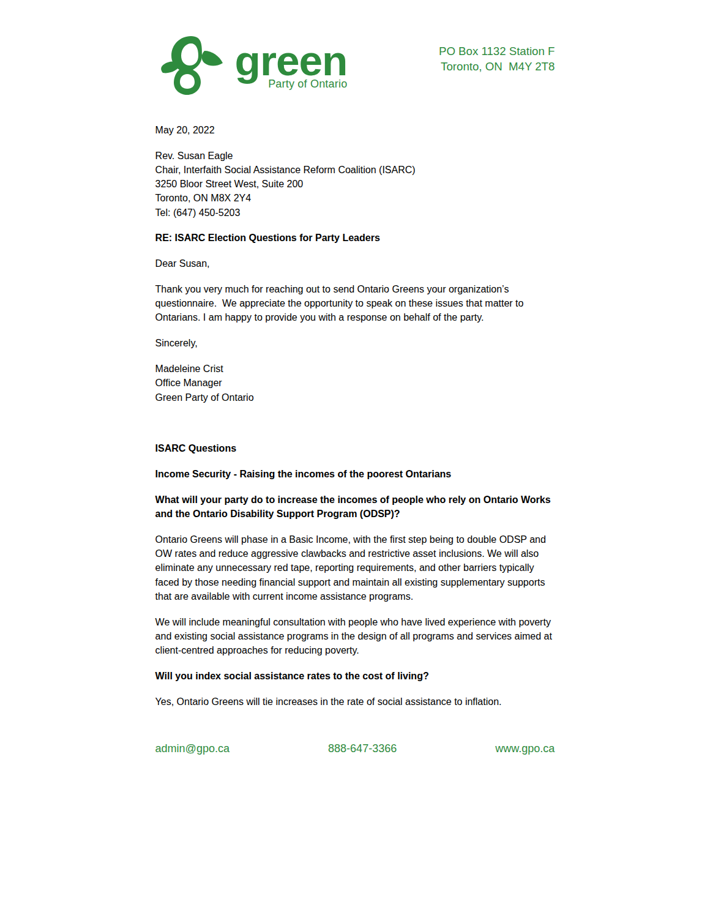green Party of Ontario
PO Box 1132 Station F
Toronto, ON M4Y 2T8
May 20, 2022
Rev. Susan Eagle
Chair, Interfaith Social Assistance Reform Coalition (ISARC)
3250 Bloor Street West, Suite 200
Toronto, ON M8X 2Y4
Tel: (647) 450-5203
RE: ISARC Election Questions for Party Leaders
Dear Susan,
Thank you very much for reaching out to send Ontario Greens your organization’s questionnaire. We appreciate the opportunity to speak on these issues that matter to Ontarians. I am happy to provide you with a response on behalf of the party.
Sincerely,
Madeleine Crist
Office Manager
Green Party of Ontario
ISARC Questions
Income Security - Raising the incomes of the poorest Ontarians
What will your party do to increase the incomes of people who rely on Ontario Works and the Ontario Disability Support Program (ODSP)?
Ontario Greens will phase in a Basic Income, with the first step being to double ODSP and OW rates and reduce aggressive clawbacks and restrictive asset inclusions. We will also eliminate any unnecessary red tape, reporting requirements, and other barriers typically faced by those needing financial support and maintain all existing supplementary supports that are available with current income assistance programs.
We will include meaningful consultation with people who have lived experience with poverty and existing social assistance programs in the design of all programs and services aimed at client-centred approaches for reducing poverty.
Will you index social assistance rates to the cost of living?
Yes, Ontario Greens will tie increases in the rate of social assistance to inflation.
admin@gpo.ca
888-647-3366
www.gpo.ca